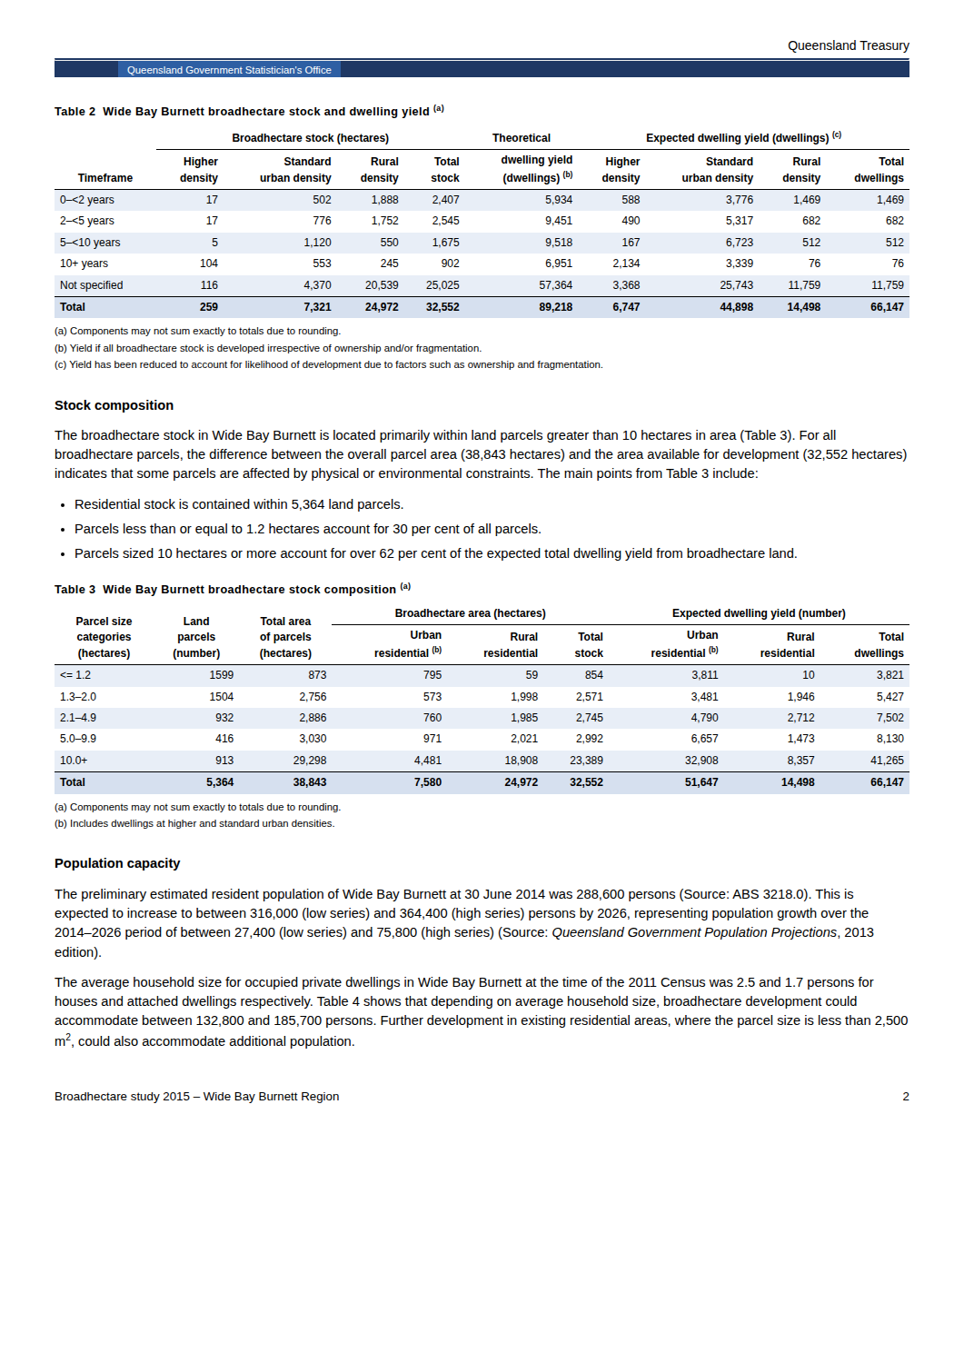Queensland Treasury
Queensland Government Statistician's Office
Table 2 Wide Bay Burnett broadhectare stock and dwelling yield (a)
| Timeframe | Broadhectare stock (hectares) | Theoretical | Expected dwelling yield (dwellings) (c) |
| --- | --- | --- | --- |
| Higher density | Standard urban density | Rural density | Total stock | dwelling yield (dwellings) (b) | Higher density | Standard urban density | Rural density | Total dwellings |
| 0–<2 years | 17 | 502 | 1,888 | 2,407 | 5,934 | 588 | 3,776 | 1,469 | 1,469 |
| 2–<5 years | 17 | 776 | 1,752 | 2,545 | 9,451 | 490 | 5,317 | 682 | 682 |
| 5–<10 years | 5 | 1,120 | 550 | 1,675 | 9,518 | 167 | 6,723 | 512 | 512 |
| 10+ years | 104 | 553 | 245 | 902 | 6,951 | 2,134 | 3,339 | 76 | 76 |
| Not specified | 116 | 4,370 | 20,539 | 25,025 | 57,364 | 3,368 | 25,743 | 11,759 | 11,759 |
| Total | 259 | 7,321 | 24,972 | 32,552 | 89,218 | 6,747 | 44,898 | 14,498 | 66,147 |
(a) Components may not sum exactly to totals due to rounding.
(b) Yield if all broadhectare stock is developed irrespective of ownership and/or fragmentation.
(c) Yield has been reduced to account for likelihood of development due to factors such as ownership and fragmentation.
Stock composition
The broadhectare stock in Wide Bay Burnett is located primarily within land parcels greater than 10 hectares in area (Table 3). For all broadhectare parcels, the difference between the overall parcel area (38,843 hectares) and the area available for development (32,552 hectares) indicates that some parcels are affected by physical or environmental constraints. The main points from Table 3 include:
Residential stock is contained within 5,364 land parcels.
Parcels less than or equal to 1.2 hectares account for 30 per cent of all parcels.
Parcels sized 10 hectares or more account for over 62 per cent of the expected total dwelling yield from broadhectare land.
Table 3 Wide Bay Burnett broadhectare stock composition (a)
| Parcel size categories (hectares) | Land parcels (number) | Total area of parcels (hectares) | Broadhectare area (hectares) | Expected dwelling yield (number) |
| --- | --- | --- | --- | --- |
| Urban residential (b) | Rural residential | Total stock | Urban residential (b) | Rural residential | Total dwellings |
| <= 1.2 | 1599 | 873 | 795 | 59 | 854 | 3,811 | 10 | 3,821 |
| 1.3–2.0 | 1504 | 2,756 | 573 | 1,998 | 2,571 | 3,481 | 1,946 | 5,427 |
| 2.1–4.9 | 932 | 2,886 | 760 | 1,985 | 2,745 | 4,790 | 2,712 | 7,502 |
| 5.0–9.9 | 416 | 3,030 | 971 | 2,021 | 2,992 | 6,657 | 1,473 | 8,130 |
| 10.0+ | 913 | 29,298 | 4,481 | 18,908 | 23,389 | 32,908 | 8,357 | 41,265 |
| Total | 5,364 | 38,843 | 7,580 | 24,972 | 32,552 | 51,647 | 14,498 | 66,147 |
(a) Components may not sum exactly to totals due to rounding.
(b) Includes dwellings at higher and standard urban densities.
Population capacity
The preliminary estimated resident population of Wide Bay Burnett at 30 June 2014 was 288,600 persons (Source: ABS 3218.0). This is expected to increase to between 316,000 (low series) and 364,400 (high series) persons by 2026, representing population growth over the 2014–2026 period of between 27,400 (low series) and 75,800 (high series) (Source: Queensland Government Population Projections, 2013 edition).
The average household size for occupied private dwellings in Wide Bay Burnett at the time of the 2011 Census was 2.5 and 1.7 persons for houses and attached dwellings respectively. Table 4 shows that depending on average household size, broadhectare development could accommodate between 132,800 and 185,700 persons. Further development in existing residential areas, where the parcel size is less than 2,500 m2, could also accommodate additional population.
Broadhectare study 2015 – Wide Bay Burnett Region
2